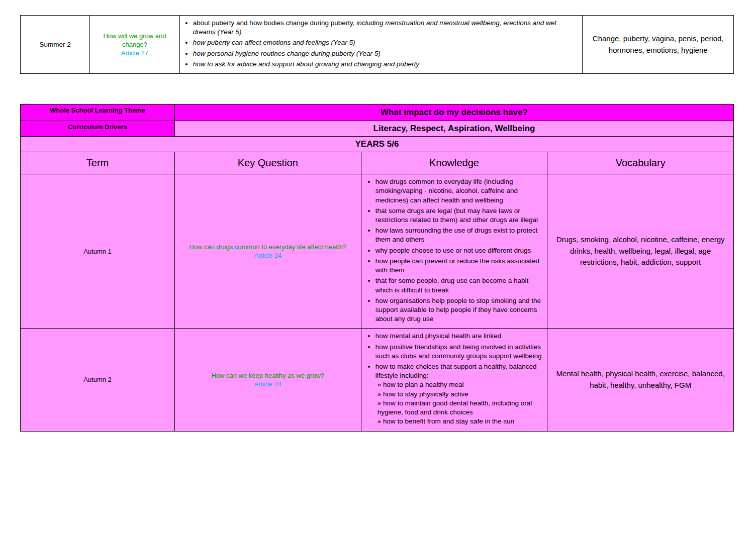| Summer 2 | How will we grow and change? Article 27 | about puberty and how bodies change during puberty, including menstruation and menstrual wellbeing, erections and wet dreams (Year 5) how puberty can affect emotions and feelings (Year 5) how personal hygiene routines change during puberty (Year 5) how to ask for advice and support about growing and changing and puberty | Change, puberty, vagina, penis, period, hormones, emotions, hygiene |
| Whole School Learning Theme | What impact do my decisions have? |
| Curriculum Drivers | Literacy, Respect, Aspiration, Wellbeing |
| YEARS 5/6 |
| Term | Key Question | Knowledge | Vocabulary |
| Autumn 1 | How can drugs common to everyday life affect health? Article 24 | how drugs common to everyday life (including smoking/vaping - nicotine, alcohol, caffeine and medicines) can affect health and wellbeing that some drugs are legal (but may have laws or restrictions related to them) and other drugs are illegal how laws surrounding the use of drugs exist to protect them and others why people choose to use or not use different drugs how people can prevent or reduce the risks associated with them that for some people, drug use can become a habit which is difficult to break how organisations help people to stop smoking and the support available to help people if they have concerns about any drug use | Drugs, smoking, alcohol, nicotine, caffeine, energy drinks, health, wellbeing, legal, illegal, age restrictions, habit, addiction, support |
| Autumn 2 | How can we keep healthy as we grow? Article 24 | how mental and physical health are linked how positive friendships and being involved in activities such as clubs and community groups support wellbeing how to make choices that support a healthy, balanced lifestyle including: » how to plan a healthy meal » how to stay physically active » how to maintain good dental health, including oral hygiene, food and drink choices » how to benefit from and stay safe in the sun | Mental health, physical health, exercise, balanced, habit, healthy, unhealthy, FGM |